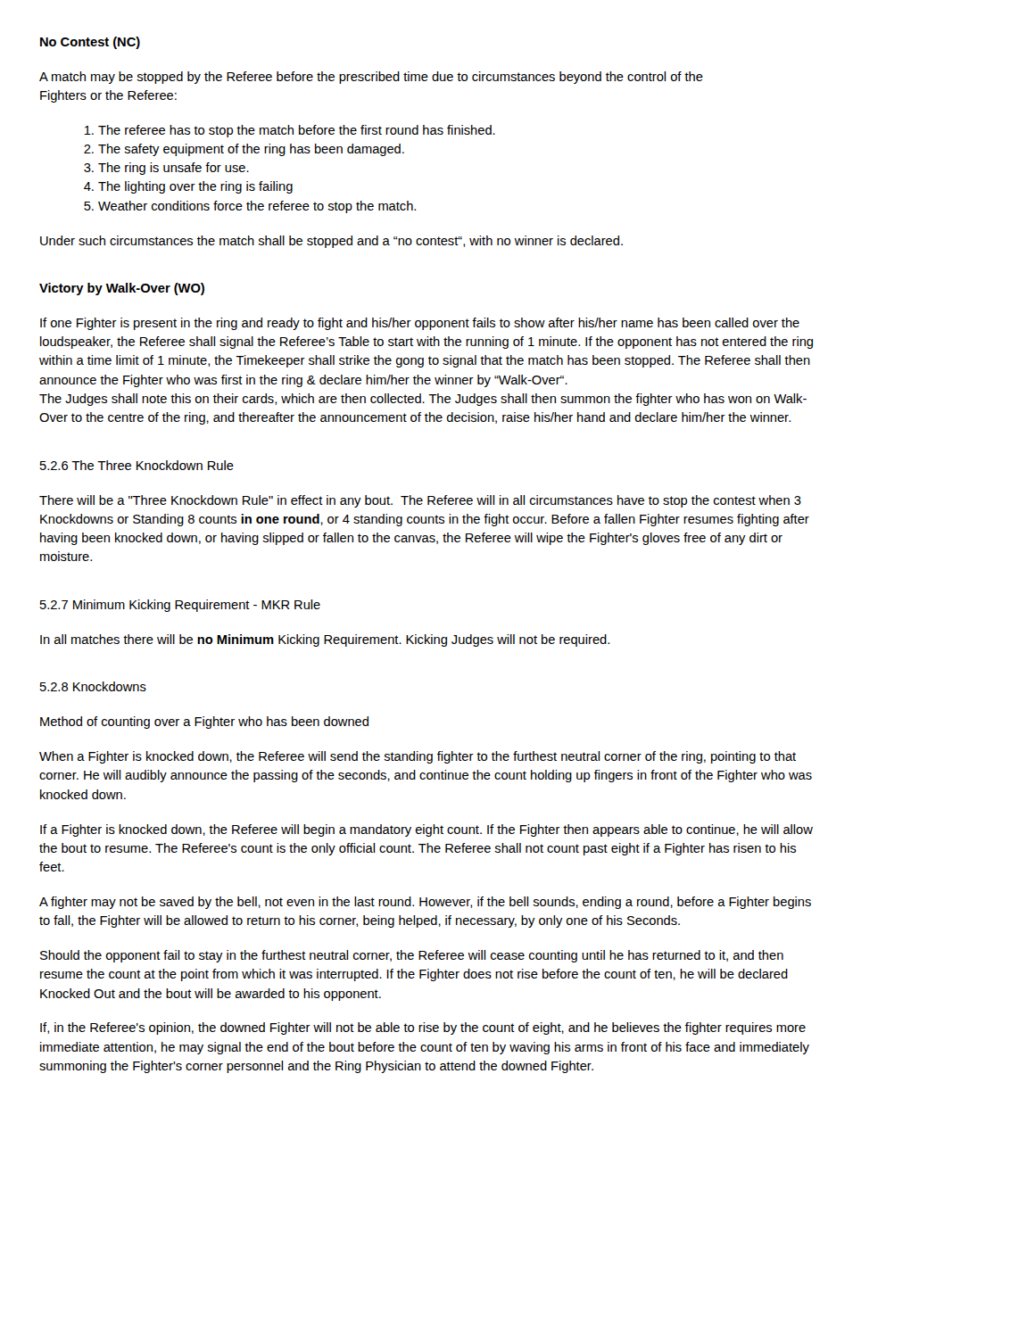No Contest (NC)
A match may be stopped by the Referee before the prescribed time due to circumstances beyond the control of the
Fighters or the Referee:
The referee has to stop the match before the first round has finished.
The safety equipment of the ring has been damaged.
The ring is unsafe for use.
The lighting over the ring is failing
Weather conditions force the referee to stop the match.
Under such circumstances the match shall be stopped and a “no contest“, with no winner is declared.
Victory by Walk-Over (WO)
If one Fighter is present in the ring and ready to fight and his/her opponent fails to show after his/her name has been called over the loudspeaker, the Referee shall signal the Referee’s Table to start with the running of 1 minute. If the opponent has not entered the ring within a time limit of 1 minute, the Timekeeper shall strike the gong to signal that the match has been stopped. The Referee shall then announce the Fighter who was first in the ring & declare him/her the winner by “Walk-Over“.
The Judges shall note this on their cards, which are then collected. The Judges shall then summon the fighter who has won on Walk-Over to the centre of the ring, and thereafter the announcement of the decision, raise his/her hand and declare him/her the winner.
5.2.6 The Three Knockdown Rule
There will be a "Three Knockdown Rule" in effect in any bout. The Referee will in all circumstances have to stop the contest when 3 Knockdowns or Standing 8 counts in one round, or 4 standing counts in the fight occur. Before a fallen Fighter resumes fighting after having been knocked down, or having slipped or fallen to the canvas, the Referee will wipe the Fighter's gloves free of any dirt or moisture.
5.2.7 Minimum Kicking Requirement - MKR Rule
In all matches there will be no Minimum Kicking Requirement. Kicking Judges will not be required.
5.2.8 Knockdowns
Method of counting over a Fighter who has been downed
When a Fighter is knocked down, the Referee will send the standing fighter to the furthest neutral corner of the ring, pointing to that corner. He will audibly announce the passing of the seconds, and continue the count holding up fingers in front of the Fighter who was knocked down.
If a Fighter is knocked down, the Referee will begin a mandatory eight count. If the Fighter then appears able to continue, he will allow the bout to resume. The Referee's count is the only official count. The Referee shall not count past eight if a Fighter has risen to his feet.
A fighter may not be saved by the bell, not even in the last round. However, if the bell sounds, ending a round, before a Fighter begins to fall, the Fighter will be allowed to return to his corner, being helped, if necessary, by only one of his Seconds.
Should the opponent fail to stay in the furthest neutral corner, the Referee will cease counting until he has returned to it, and then resume the count at the point from which it was interrupted. If the Fighter does not rise before the count of ten, he will be declared Knocked Out and the bout will be awarded to his opponent.
If, in the Referee's opinion, the downed Fighter will not be able to rise by the count of eight, and he believes the fighter requires more immediate attention, he may signal the end of the bout before the count of ten by waving his arms in front of his face and immediately summoning the Fighter's corner personnel and the Ring Physician to attend the downed Fighter.